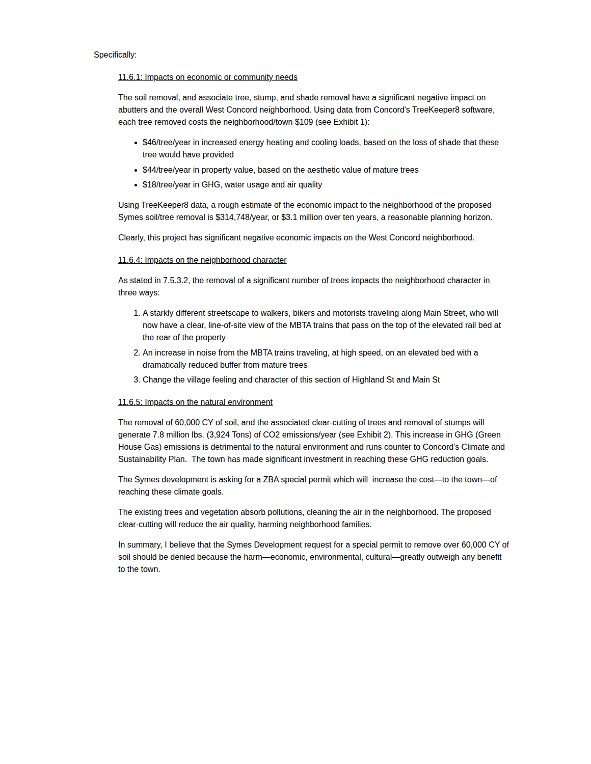Specifically:
11.6.1: Impacts on economic or community needs
The soil removal, and associate tree, stump, and shade removal have a significant negative impact on abutters and the overall West Concord neighborhood. Using data from Concord's TreeKeeper8 software, each tree removed costs the neighborhood/town $109 (see Exhibit 1):
$46/tree/year in increased energy heating and cooling loads, based on the loss of shade that these tree would have provided
$44/tree/year in property value, based on the aesthetic value of mature trees
$18/tree/year in GHG, water usage and air quality
Using TreeKeeper8 data, a rough estimate of the economic impact to the neighborhood of the proposed Symes soil/tree removal is $314,748/year, or $3.1 million over ten years, a reasonable planning horizon.
Clearly, this project has significant negative economic impacts on the West Concord neighborhood.
11.6.4: Impacts on the neighborhood character
As stated in 7.5.3.2, the removal of a significant number of trees impacts the neighborhood character in three ways:
A starkly different streetscape to walkers, bikers and motorists traveling along Main Street, who will now have a clear, line-of-site view of the MBTA trains that pass on the top of the elevated rail bed at the rear of the property
An increase in noise from the MBTA trains traveling, at high speed, on an elevated bed with a dramatically reduced buffer from mature trees
Change the village feeling and character of this section of Highland St and Main St
11.6.5: Impacts on the natural environment
The removal of 60,000 CY of soil, and the associated clear-cutting of trees and removal of stumps will generate 7.8 million lbs. (3,924 Tons) of CO2 emissions/year (see Exhibit 2). This increase in GHG (Green House Gas) emissions is detrimental to the natural environment and runs counter to Concord's Climate and Sustainability Plan. The town has made significant investment in reaching these GHG reduction goals.
The Symes development is asking for a ZBA special permit which will increase the cost—to the town—of reaching these climate goals.
The existing trees and vegetation absorb pollutions, cleaning the air in the neighborhood. The proposed clear-cutting will reduce the air quality, harming neighborhood families.
In summary, I believe that the Symes Development request for a special permit to remove over 60,000 CY of soil should be denied because the harm—economic, environmental, cultural—greatly outweigh any benefit to the town.